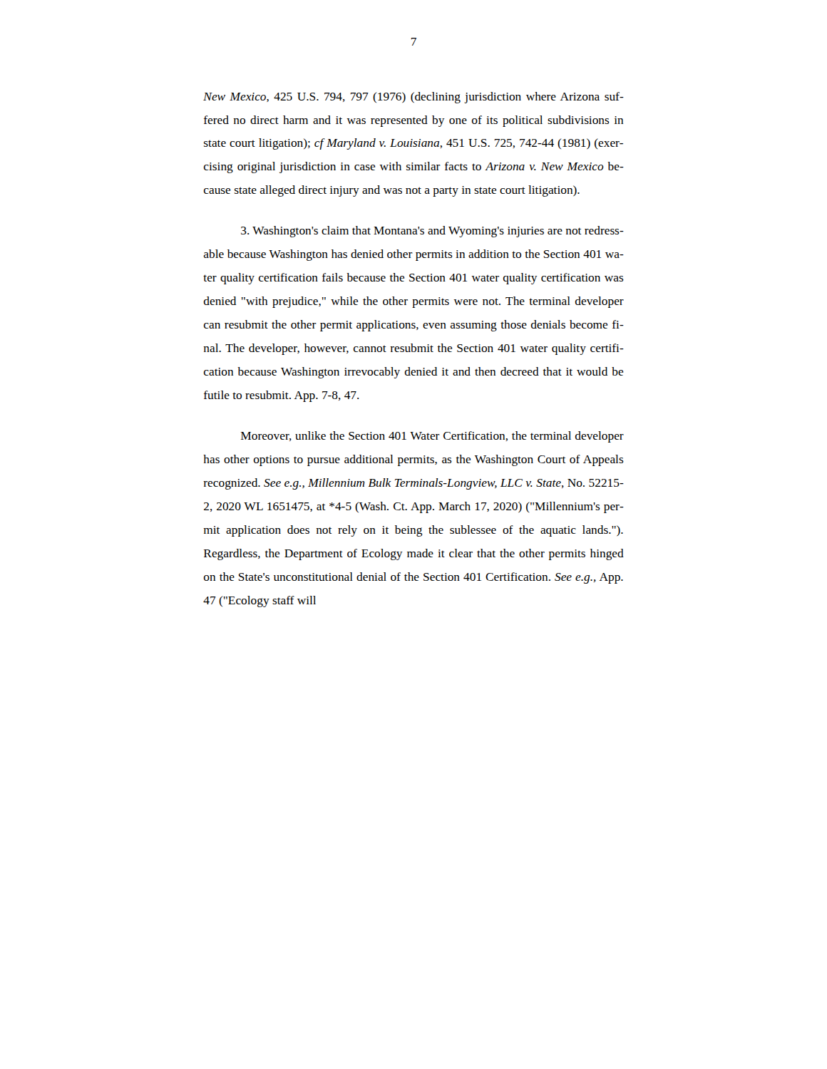7
New Mexico, 425 U.S. 794, 797 (1976) (declining jurisdiction where Arizona suffered no direct harm and it was represented by one of its political subdivisions in state court litigation); cf Maryland v. Louisiana, 451 U.S. 725, 742-44 (1981) (exercising original jurisdiction in case with similar facts to Arizona v. New Mexico because state alleged direct injury and was not a party in state court litigation).
3. Washington's claim that Montana's and Wyoming's injuries are not redressable because Washington has denied other permits in addition to the Section 401 water quality certification fails because the Section 401 water quality certification was denied "with prejudice," while the other permits were not. The terminal developer can resubmit the other permit applications, even assuming those denials become final. The developer, however, cannot resubmit the Section 401 water quality certification because Washington irrevocably denied it and then decreed that it would be futile to resubmit. App. 7-8, 47.
Moreover, unlike the Section 401 Water Certification, the terminal developer has other options to pursue additional permits, as the Washington Court of Appeals recognized. See e.g., Millennium Bulk Terminals-Longview, LLC v. State, No. 52215-2, 2020 WL 1651475, at *4-5 (Wash. Ct. App. March 17, 2020) ("Millennium's permit application does not rely on it being the sublessee of the aquatic lands."). Regardless, the Department of Ecology made it clear that the other permits hinged on the State's unconstitutional denial of the Section 401 Certification. See e.g., App. 47 ("Ecology staff will